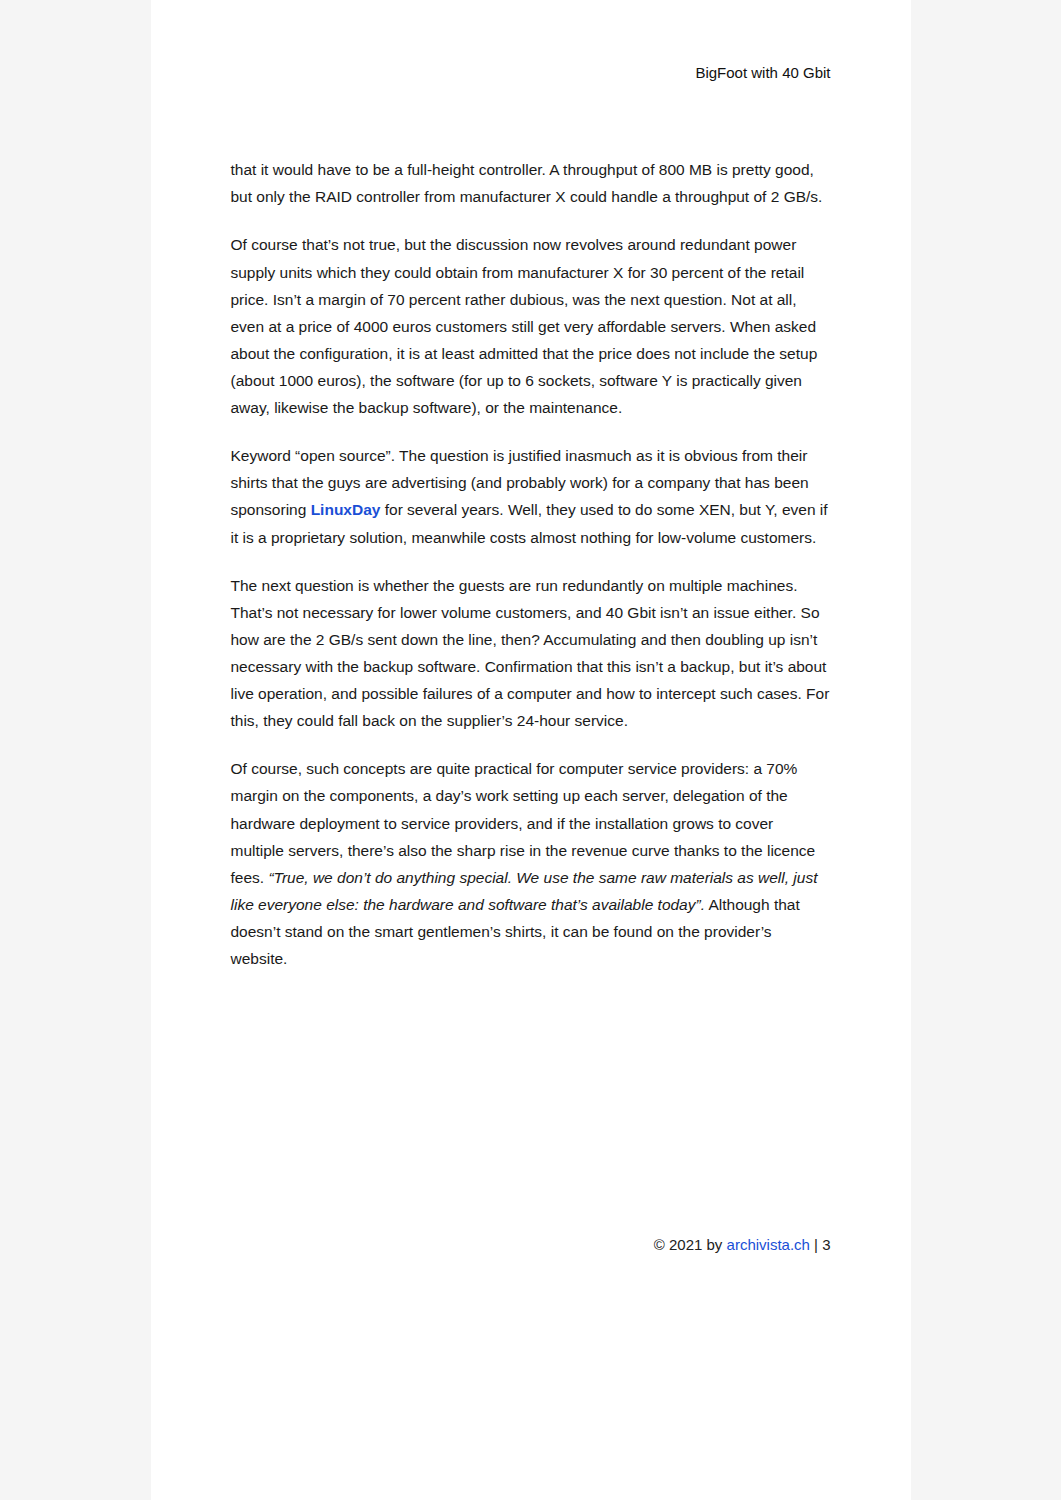BigFoot with 40 Gbit
that it would have to be a full-height controller. A throughput of 800 MB is pretty good, but only the RAID controller from manufacturer X could handle a throughput of 2 GB/s.
Of course that’s not true, but the discussion now revolves around redundant power supply units which they could obtain from manufacturer X for 30 percent of the retail price. Isn’t a margin of 70 percent rather dubious, was the next question. Not at all, even at a price of 4000 euros customers still get very affordable servers. When asked about the configuration, it is at least admitted that the price does not include the setup (about 1000 euros), the software (for up to 6 sockets, software Y is practically given away, likewise the backup software), or the maintenance.
Keyword “open source”. The question is justified inasmuch as it is obvious from their shirts that the guys are advertising (and probably work) for a company that has been sponsoring LinuxDay for several years. Well, they used to do some XEN, but Y, even if it is a proprietary solution, meanwhile costs almost nothing for low-volume customers.
The next question is whether the guests are run redundantly on multiple machines. That’s not necessary for lower volume customers, and 40 Gbit isn’t an issue either. So how are the 2 GB/s sent down the line, then? Accumulating and then doubling up isn’t necessary with the backup software. Confirmation that this isn’t a backup, but it’s about live operation, and possible failures of a computer and how to intercept such cases. For this, they could fall back on the supplier’s 24-hour service.
Of course, such concepts are quite practical for computer service providers: a 70% margin on the components, a day’s work setting up each server, delegation of the hardware deployment to service providers, and if the installation grows to cover multiple servers, there’s also the sharp rise in the revenue curve thanks to the licence fees. “True, we don’t do anything special. We use the same raw materials as well, just like everyone else: the hardware and software that’s available today”. Although that doesn’t stand on the smart gentlemen’s shirts, it can be found on the provider’s website.
© 2021 by archivista.ch | 3